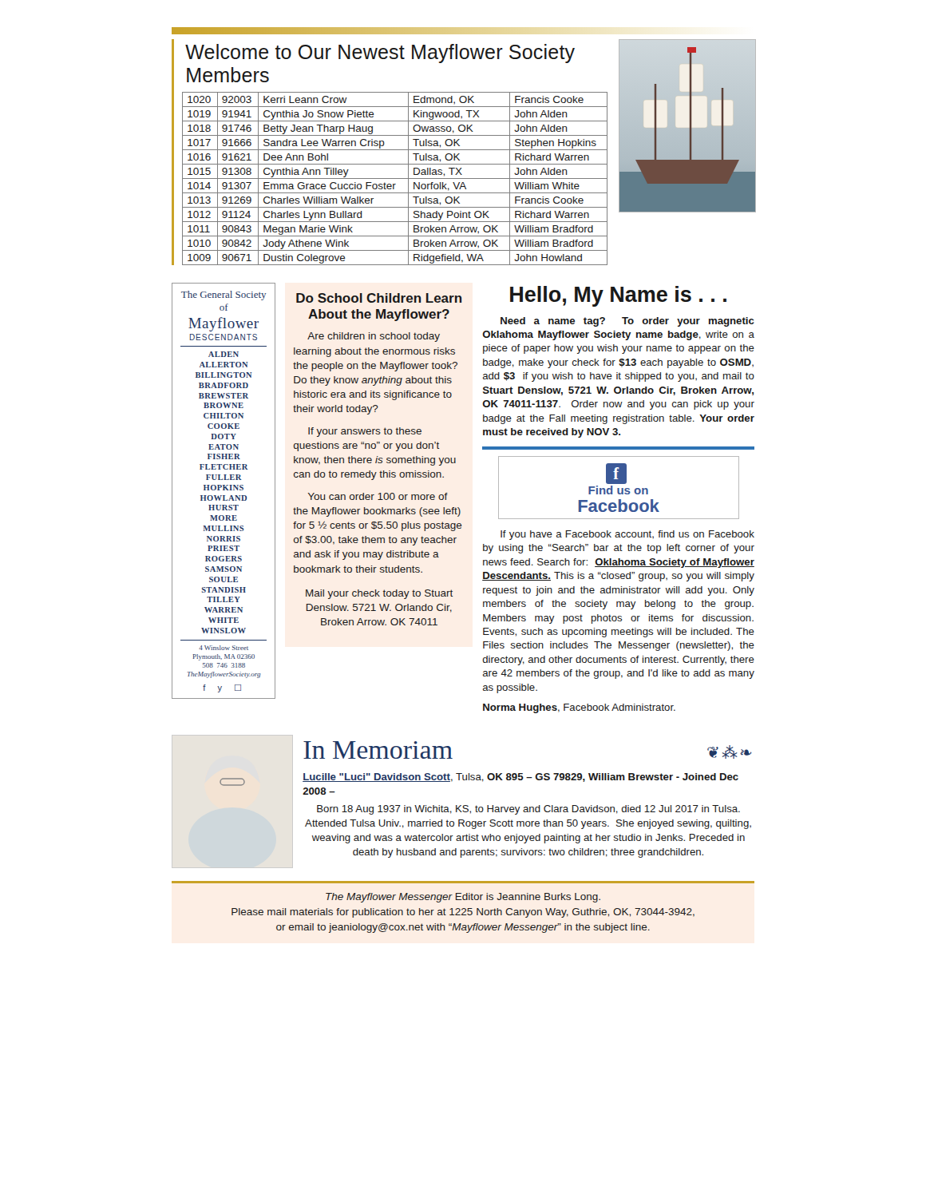Welcome to Our Newest Mayflower Society Members
| 1020 | 92003 | Kerri Leann Crow | Edmond, OK | Francis Cooke |
| 1019 | 91941 | Cynthia Jo Snow Piette | Kingwood, TX | John Alden |
| 1018 | 91746 | Betty Jean Tharp Haug | Owasso, OK | John Alden |
| 1017 | 91666 | Sandra Lee Warren Crisp | Tulsa, OK | Stephen Hopkins |
| 1016 | 91621 | Dee Ann Bohl | Tulsa, OK | Richard Warren |
| 1015 | 91308 | Cynthia Ann Tilley | Dallas, TX | John Alden |
| 1014 | 91307 | Emma Grace Cuccio Foster | Norfolk, VA | William White |
| 1013 | 91269 | Charles William Walker | Tulsa, OK | Francis Cooke |
| 1012 | 91124 | Charles Lynn Bullard | Shady Point OK | Richard Warren |
| 1011 | 90843 | Megan Marie Wink | Broken Arrow, OK | William Bradford |
| 1010 | 90842 | Jody Athene Wink | Broken Arrow, OK | William Bradford |
| 1009 | 90671 | Dustin Colegrove | Ridgefield, WA | John Howland |
The General Society of Mayflower DESCENDANTS
ALDEN
ALLERTON
BILLINGTON
BRADFORD
BREWSTER
BROWNE
CHILTON
COOKE
DOTY
EATON
FISHER
FLETCHER
FULLER
HOPKINS
HOWLAND
HURST
MORE
MULLINS
NORRIS
PRIEST
ROGERS
SAMSON
SOULE
STANDISH
TILLEY
WARREN
WHITE
WINSLOW
4 Winslow Street
Plymouth, MA 02360
508 746 3188
TheMayflowerSociety.org
f y ☐
Do School Children Learn
About the Mayflower?
Are children in school today learning about the enormous risks the people on the Mayflower took? Do they know anything about this historic era and its significance to their world today?
If your answers to these questions are “no” or you don’t know, then there is something you can do to remedy this omission.
You can order 100 or more of the Mayflower bookmarks (see left) for 5 ½ cents or $5.50 plus postage of $3.00, take them to any teacher and ask if you may distribute a bookmark to their students.
Mail your check today to Stuart Denslow. 5721 W. Orlando Cir, Broken Arrow. OK 74011
Hello, My Name is . . .
Need a name tag? To order your magnetic Oklahoma Mayflower Society name badge, write on a piece of paper how you wish your name to appear on the badge, make your check for $13 each payable to OSMD, add $3 if you wish to have it shipped to you, and mail to Stuart Denslow, 5721 W. Orlando Cir, Broken Arrow, OK 74011-1137. Order now and you can pick up your badge at the Fall meeting registration table. Your order must be received by NOV 3.
f Find us on Facebook
If you have a Facebook account, find us on Facebook by using the “Search” bar at the top left corner of your news feed. Search for: Oklahoma Society of Mayflower Descendants. This is a “closed” group, so you will simply request to join and the administrator will add you. Only members of the society may belong to the group. Members may post photos or items for discussion. Events, such as upcoming meetings will be included. The Files section includes The Messenger (newsletter), the directory, and other documents of interest. Currently, there are 42 members of the group, and I'd like to add as many as possible.
Norma Hughes, Facebook Administrator.
❦⁂❧
In Memoriam
Lucille "Luci" Davidson Scott, Tulsa, OK 895 – GS 79829, William Brewster - Joined Dec 2008 –
Born 18 Aug 1937 in Wichita, KS, to Harvey and Clara Davidson, died 12 Jul 2017 in Tulsa. Attended Tulsa Univ., married to Roger Scott more than 50 years. She enjoyed sewing, quilting, weaving and was a watercolor artist who enjoyed painting at her studio in Jenks. Preceded in death by husband and parents; survivors: two children; three grandchildren.
The Mayflower Messenger Editor is Jeannine Burks Long.
Please mail materials for publication to her at 1225 North Canyon Way, Guthrie, OK, 73044-3942,
or email to jeaniology@cox.net with “Mayflower Messenger” in the subject line.